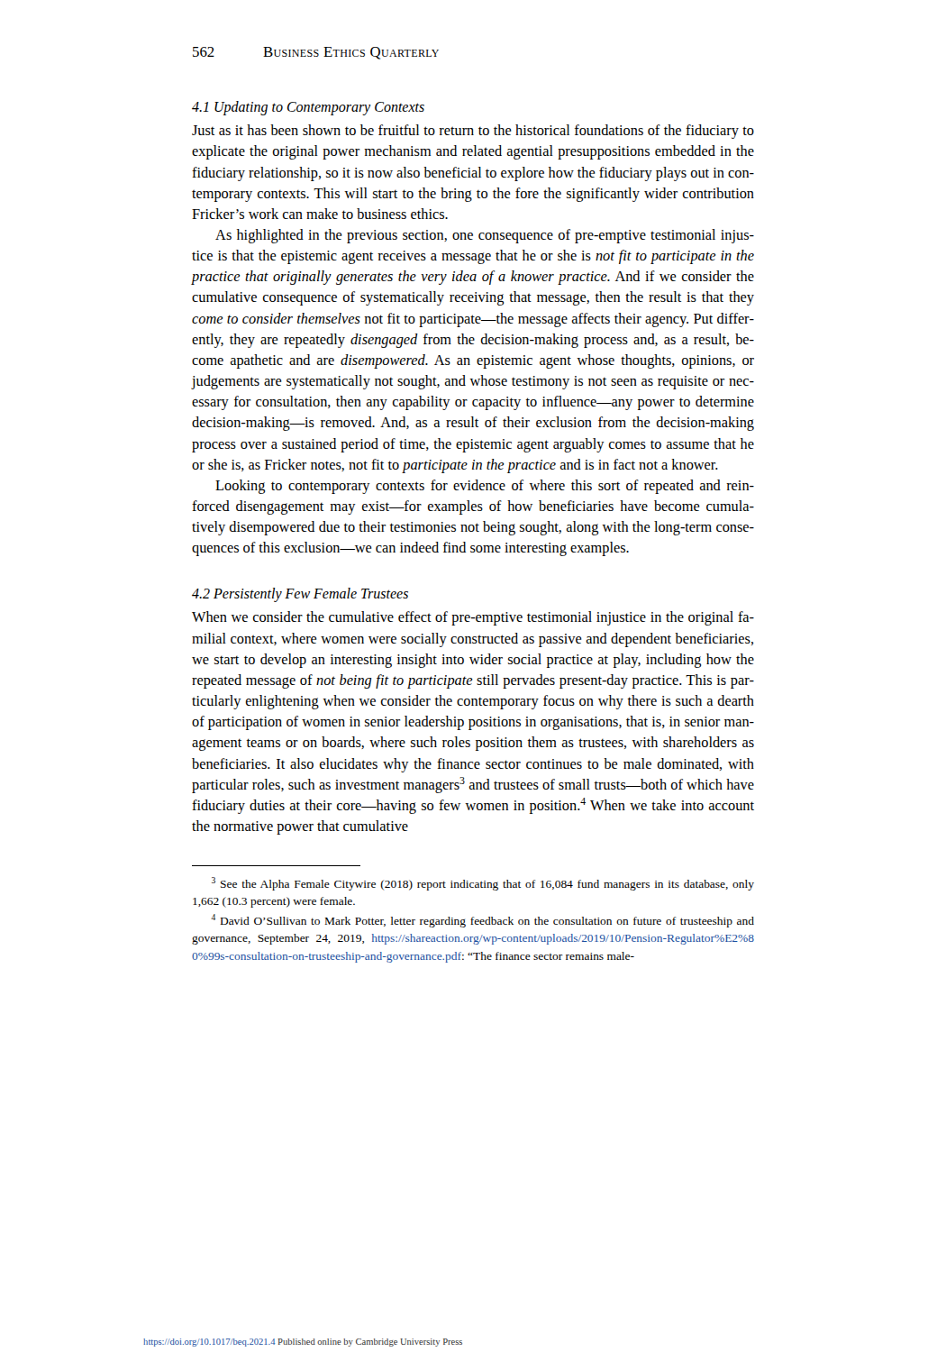562 Business Ethics Quarterly
4.1 Updating to Contemporary Contexts
Just as it has been shown to be fruitful to return to the historical foundations of the fiduciary to explicate the original power mechanism and related agential presuppositions embedded in the fiduciary relationship, so it is now also beneficial to explore how the fiduciary plays out in contemporary contexts. This will start to the bring to the fore the significantly wider contribution Fricker’s work can make to business ethics.
As highlighted in the previous section, one consequence of pre-emptive testimonial injustice is that the epistemic agent receives a message that he or she is not fit to participate in the practice that originally generates the very idea of a knower practice. And if we consider the cumulative consequence of systematically receiving that message, then the result is that they come to consider themselves not fit to participate—the message affects their agency. Put differently, they are repeatedly disengaged from the decision-making process and, as a result, become apathetic and are disempowered. As an epistemic agent whose thoughts, opinions, or judgements are systematically not sought, and whose testimony is not seen as requisite or necessary for consultation, then any capability or capacity to influence—any power to determine decision-making—is removed. And, as a result of their exclusion from the decision-making process over a sustained period of time, the epistemic agent arguably comes to assume that he or she is, as Fricker notes, not fit to participate in the practice and is in fact not a knower.
Looking to contemporary contexts for evidence of where this sort of repeated and reinforced disengagement may exist—for examples of how beneficiaries have become cumulatively disempowered due to their testimonies not being sought, along with the long-term consequences of this exclusion—we can indeed find some interesting examples.
4.2 Persistently Few Female Trustees
When we consider the cumulative effect of pre-emptive testimonial injustice in the original familial context, where women were socially constructed as passive and dependent beneficiaries, we start to develop an interesting insight into wider social practice at play, including how the repeated message of not being fit to participate still pervades present-day practice. This is particularly enlightening when we consider the contemporary focus on why there is such a dearth of participation of women in senior leadership positions in organisations, that is, in senior management teams or on boards, where such roles position them as trustees, with shareholders as beneficiaries. It also elucidates why the finance sector continues to be male dominated, with particular roles, such as investment managers3 and trustees of small trusts—both of which have fiduciary duties at their core—having so few women in position.4 When we take into account the normative power that cumulative
3 See the Alpha Female Citywire (2018) report indicating that of 16,084 fund managers in its database, only 1,662 (10.3 percent) were female.
4 David O’Sullivan to Mark Potter, letter regarding feedback on the consultation on future of trusteeship and governance, September 24, 2019, https://shareaction.org/wp-content/uploads/2019/10/Pension-Regulator%E2%80%99s-consultation-on-trusteeship-and-governance.pdf: “The finance sector remains male-
https://doi.org/10.1017/beq.2021.4 Published online by Cambridge University Press